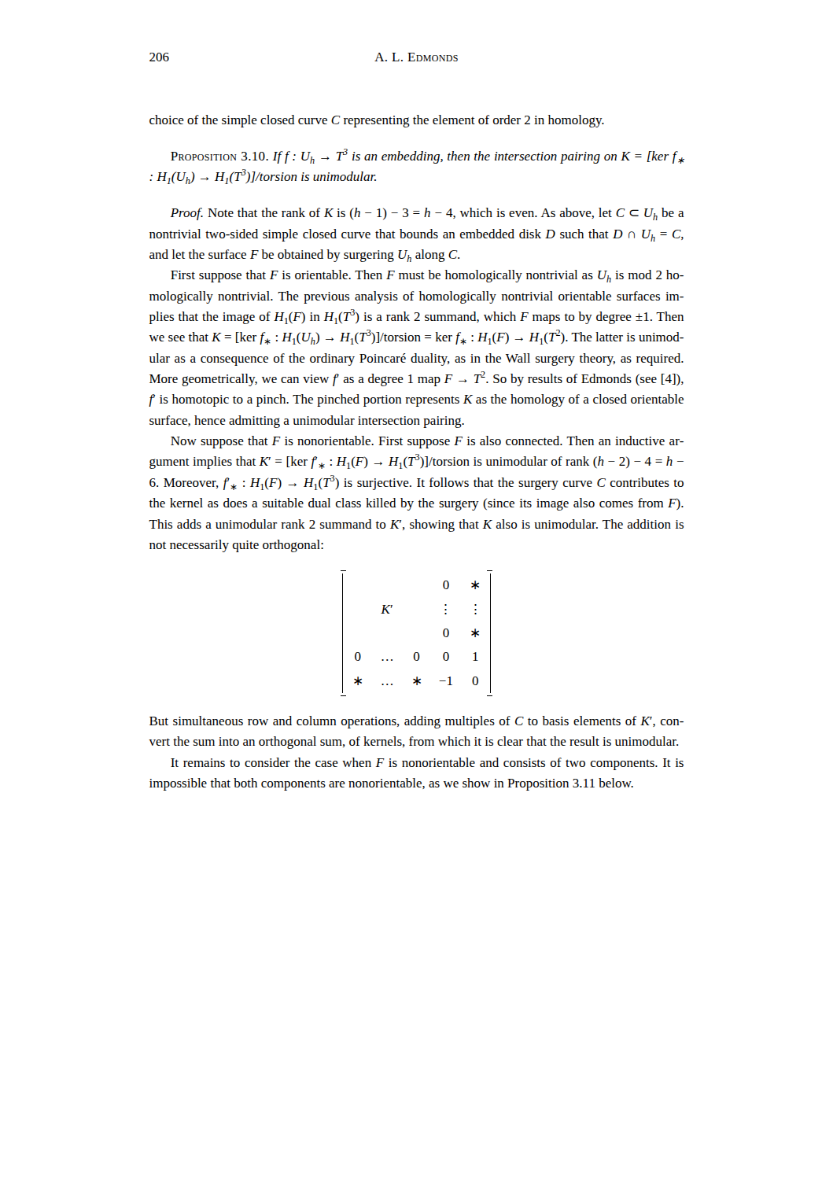206
A. L. Edmonds
choice of the simple closed curve C representing the element of order 2 in homology.
Proposition 3.10. If f : Uh → T3 is an embedding, then the intersection pairing on K = [ker f∗ : H1(Uh) → H1(T3)]/torsion is unimodular.
Proof. Note that the rank of K is (h − 1) − 3 = h − 4, which is even. As above, let C ⊂ Uh be a nontrivial two-sided simple closed curve that bounds an embedded disk D such that D ∩ Uh = C, and let the surface F be obtained by surgering Uh along C.
First suppose that F is orientable. Then F must be homologically nontrivial as Uh is mod 2 homologically nontrivial. The previous analysis of homologically nontrivial orientable surfaces implies that the image of H1(F) in H1(T3) is a rank 2 summand, which F maps to by degree ±1. Then we see that K = [ker f∗ : H1(Uh) → H1(T3)]/torsion = ker f∗ : H1(F) → H1(T2). The latter is unimodular as a consequence of the ordinary Poincaré duality, as in the Wall surgery theory, as required. More geometrically, we can view f′ as a degree 1 map F → T2. So by results of Edmonds (see [4]), f′ is homotopic to a pinch. The pinched portion represents K as the homology of a closed orientable surface, hence admitting a unimodular intersection pairing.
Now suppose that F is nonorientable. First suppose F is also connected. Then an inductive argument implies that K′ = [ker f′∗ : H1(F) → H1(T3)]/torsion is unimodular of rank (h − 2) − 4 = h − 6. Moreover, f′∗ : H1(F) → H1(T3) is surjective. It follows that the surgery curve C contributes to the kernel as does a suitable dual class killed by the surgery (since its image also comes from F). This adds a unimodular rank 2 summand to K′, showing that K also is unimodular. The addition is not necessarily quite orthogonal:
| | | | 0 | ∗ |
| | K ′ | | ⋮ | ⋮ |
| | | | 0 | ∗ |
| 0 | … | 0 | 0 | 1 |
| ∗ | … | ∗ | −1 | 0 |
But simultaneous row and column operations, adding multiples of C to basis elements of K′, convert the sum into an orthogonal sum, of kernels, from which it is clear that the result is unimodular.
It remains to consider the case when F is nonorientable and consists of two components. It is impossible that both components are nonorientable, as we show in Proposition 3.11 below.